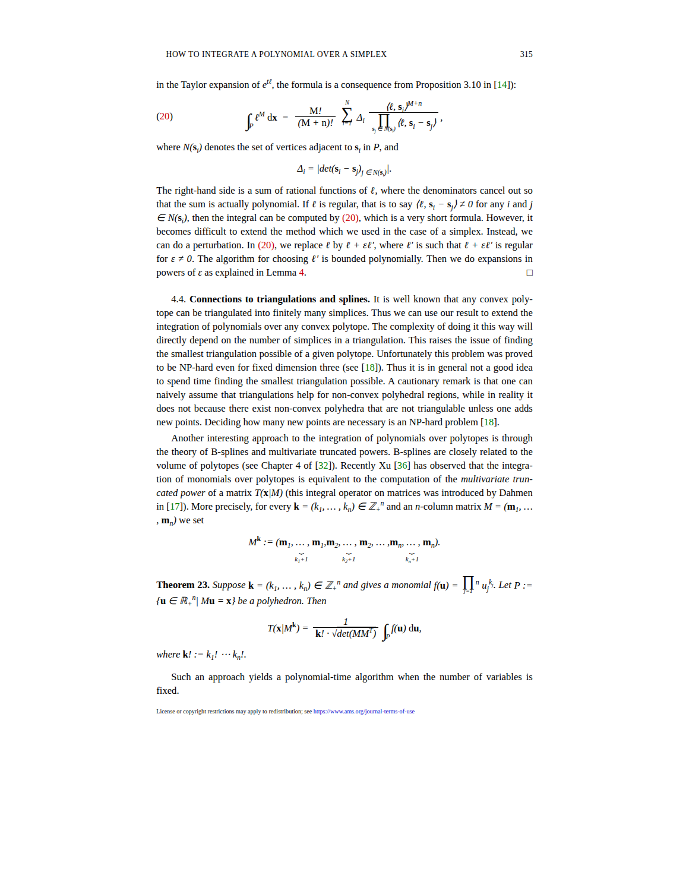HOW TO INTEGRATE A POLYNOMIAL OVER A SIMPLEX 315
in the Taylor expansion of etℓ, the formula is a consequence from Proposition 3.10 in [14]):
(20) ∫P ℓM dx = M!(M + n)! N∑i=1 Δi ⟨ℓ, si⟩M+n ∏sj ∈ N(si)⟨ℓ, si − sj⟩ ,
where N(si) denotes the set of vertices adjacent to si in P, and
Δi = |det(si − sj)j ∈ N(si)|.
The right-hand side is a sum of rational functions of ℓ, where the denominators cancel out so that the sum is actually polynomial. If ℓ is regular, that is to say ⟨ℓ, si − sj⟩ ≠ 0 for any i and j ∈ N(si), then the integral can be computed by (20), which is a very short formula. However, it becomes difficult to extend the method which we used in the case of a simplex. Instead, we can do a perturbation. In (20), we replace ℓ by ℓ + εℓ′, where ℓ′ is such that ℓ + εℓ′ is regular for ε ≠ 0. The algorithm for choosing ℓ′ is bounded polynomially. Then we do expansions in powers of ε as explained in Lemma 4.□
4.4. Connections to triangulations and splines. It is well known that any convex polytope can be triangulated into finitely many simplices. Thus we can use our result to extend the integration of polynomials over any convex polytope. The complexity of doing it this way will directly depend on the number of simplices in a triangulation. This raises the issue of finding the smallest triangulation possible of a given polytope. Unfortunately this problem was proved to be NP-hard even for fixed dimension three (see [18]). Thus it is in general not a good idea to spend time finding the smallest triangulation possible. A cautionary remark is that one can naively assume that triangulations help for non-convex polyhedral regions, while in reality it does not because there exist non-convex polyhedra that are not triangulable unless one adds new points. Deciding how many new points are necessary is an NP-hard problem [18].
Another interesting approach to the integration of polynomials over polytopes is through the theory of B-splines and multivariate truncated powers. B-splines are closely related to the volume of polytopes (see Chapter 4 of [32]). Recently Xu [36] has observed that the integration of monomials over polytopes is equivalent to the computation of the multivariate truncated power of a matrix T(x|M) (this integral operator on matrices was introduced by Dahmen in [17]). More precisely, for every k = (k1, … , kn) ∈ ℤ+n and an n-column matrix M = (m1, … , mn) we set
Mk := (m1, … , m1⏟k1+1, m2, … , m2⏟k2+1, … , mn, … , mn⏟kn+1).
Theorem 23. Suppose k = (k1, … , kn) ∈ ℤ+n and gives a monomial f(u) = ∏j=1n ujkj. Let P := {u ∈ ℝ+n| Mu = x} be a polyhedron. Then
T(x|Mk) = 1 k! · √det(MMT) ∫P f(u) du,
where k! := k1! ⋯ kn!.
Such an approach yields a polynomial-time algorithm when the number of variables is fixed.
License or copyright restrictions may apply to redistribution; see https://www.ams.org/journal-terms-of-use